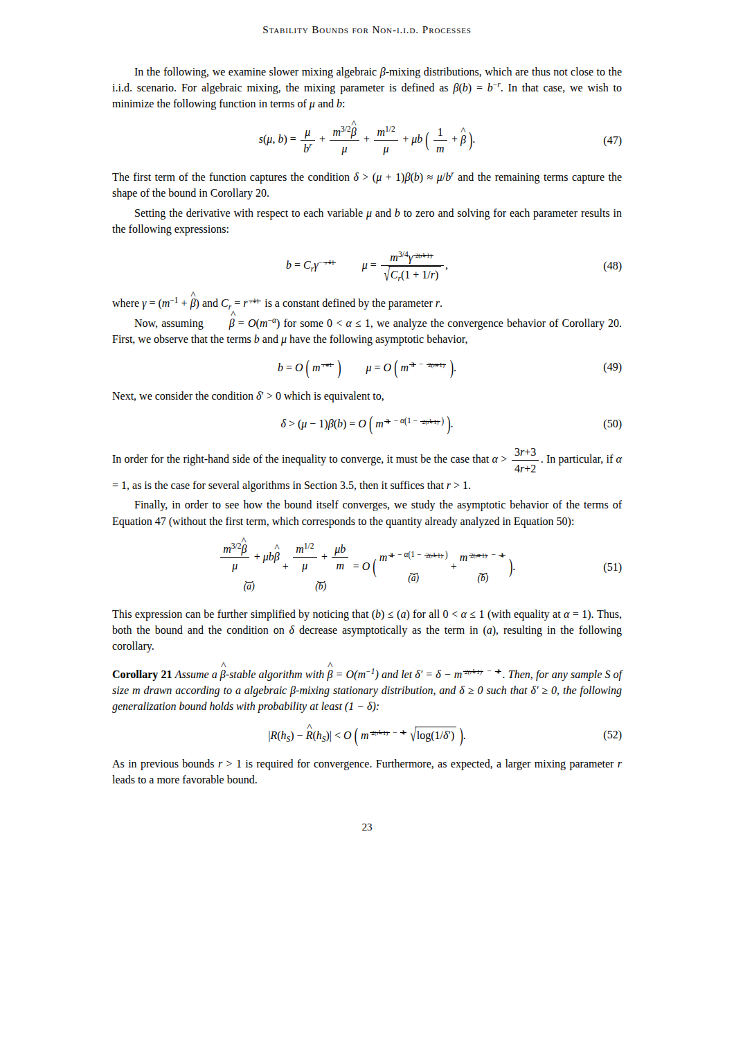Stability Bounds for Non-i.i.d. Processes
In the following, we examine slower mixing algebraic β-mixing distributions, which are thus not close to the i.i.d. scenario. For algebraic mixing, the mixing parameter is defined as β(b) = b−r. In that case, we wish to minimize the following function in terms of μ and b:
s(μ, b) = μbr + m3/2β μ + m1/2 μ + μb ( 1 m + β ). (47)
The first term of the function captures the condition δ > (μ + 1)β(b) ≈ μ/br and the remaining terms capture the shape of the bound in Corollary 20.
Setting the derivative with respect to each variable μ and b to zero and solving for each parameter results in the following expressions:
b = Cr γ−1 r+1 μ = m3/4γ12(r+1) √Cr(1 + 1/r) , (48)
where γ = (m−1 + β) and Cr = r1 r+1 is a constant defined by the parameter r.
Now, assuming β = O(m−α) for some 0 < α ≤ 1, we analyze the convergence behavior of Corollary 20. First, we observe that the terms b and μ have the following asymptotic behavior,
b = O ( mαr+1 ) μ = O ( m34 − α 2(r+1) ). (49)
Next, we consider the condition δ′ > 0 which is equivalent to,
δ > (μ − 1)β(b) = O ( m34 − α(1 − 12(r+1)) ). (50)
In order for the right-hand side of the inequality to converge, it must be the case that α > 3r+34r+2. In particular, if α = 1, as is the case for several algorithms in Section 3.5, then it suffices that r > 1.
Finally, in order to see how the bound itself converges, we study the asymptotic behavior of the terms of Equation 47 (without the first term, which corresponds to the quantity already analyzed in Equation 50):
m3/2β μ + μb β ⏟ (a) + m1/2 μ + μb m ⏟ (b) = O ( m34 − α(1 − 12(r+1)) ⏟ (a) + mα 2(r+1) − 14 ⏟ (b) ). (51)
This expression can be further simplified by noticing that (b) ≤ (a) for all 0 < α ≤ 1 (with equality at α = 1). Thus, both the bound and the condition on δ decrease asymptotically as the term in (a), resulting in the following corollary.
Corollary 21 Assume a β-stable algorithm with β = O(m−1) and let δ′ = δ − m12(r+1) − 14. Then, for any sample S of size m drawn according to a algebraic β-mixing stationary distribution, and δ ≥ 0 such that δ′ ≥ 0, the following generalization bound holds with probability at least (1 − δ):
|R(hS) − R(hS)| < O ( m12(r+1) − 14 √log(1/δ′) ). (52)
As in previous bounds r > 1 is required for convergence. Furthermore, as expected, a larger mixing parameter r leads to a more favorable bound.
23